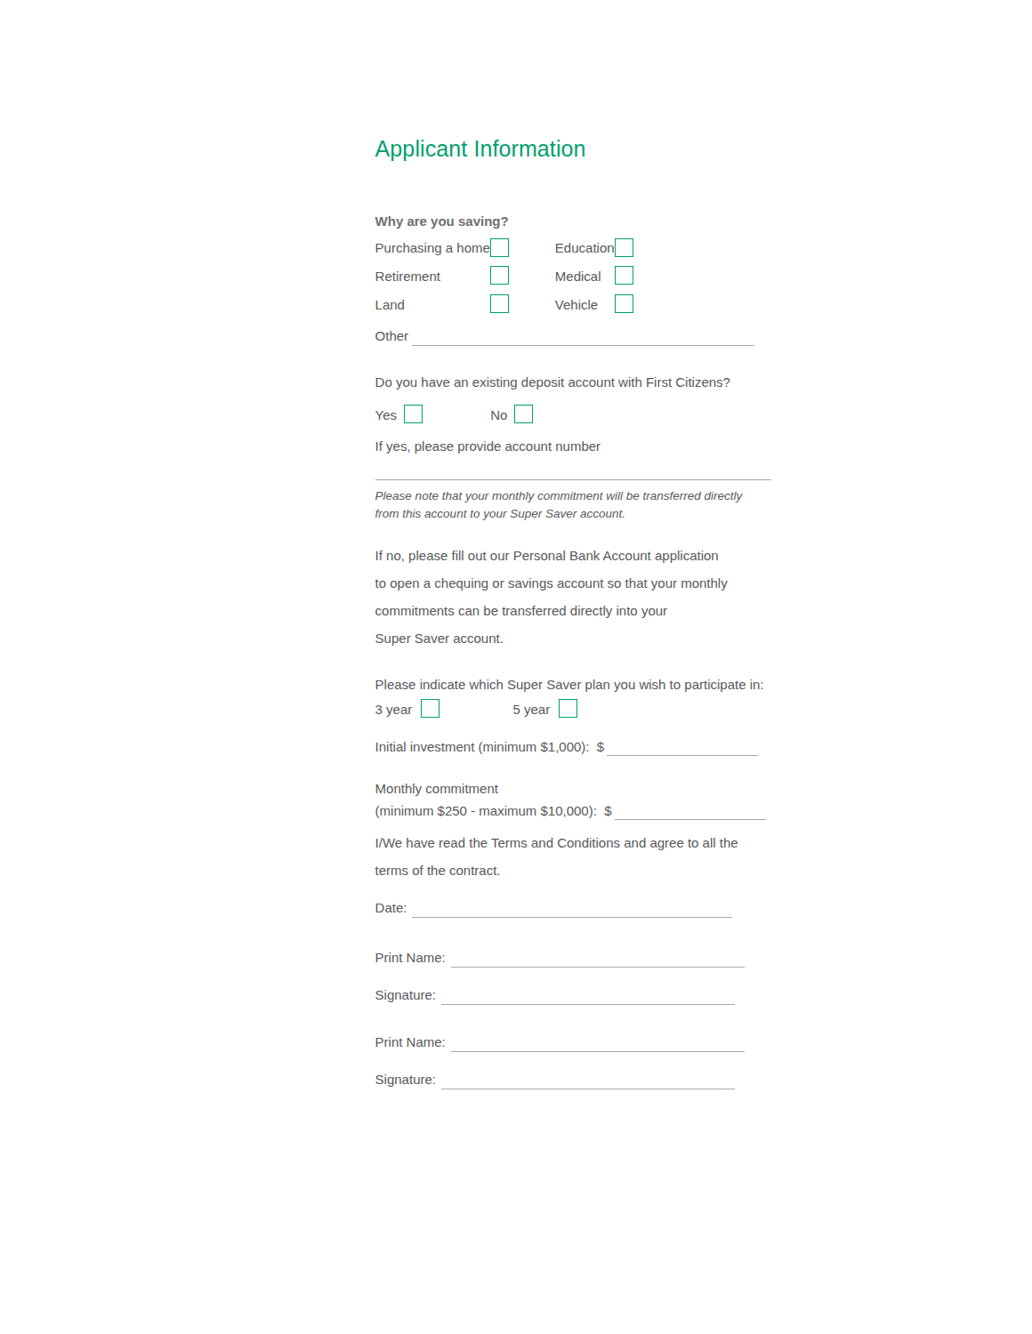Applicant Information
Why are you saving?
| Purchasing a home | | | Education | |
| Retirement | | | Medical | |
| Land | | | Vehicle | |
Other
Do you have an existing deposit account with First Citizens?
Yes No
If yes, please provide account number
Please note that your monthly commitment will be transferred directly from this account to your Super Saver account.
If no, please fill out our Personal Bank Account application
to open a chequing or savings account so that your monthly
commitments can be transferred directly into your
Super Saver account.
Please indicate which Super Saver plan you wish to participate in:
3 year 5 year
Initial investment (minimum $1,000): $
Monthly commitment
(minimum $250 - maximum $10,000): $
I/We have read the Terms and Conditions and agree to all the
terms of the contract.
Date:
Print Name:
Signature:
Print Name:
Signature: